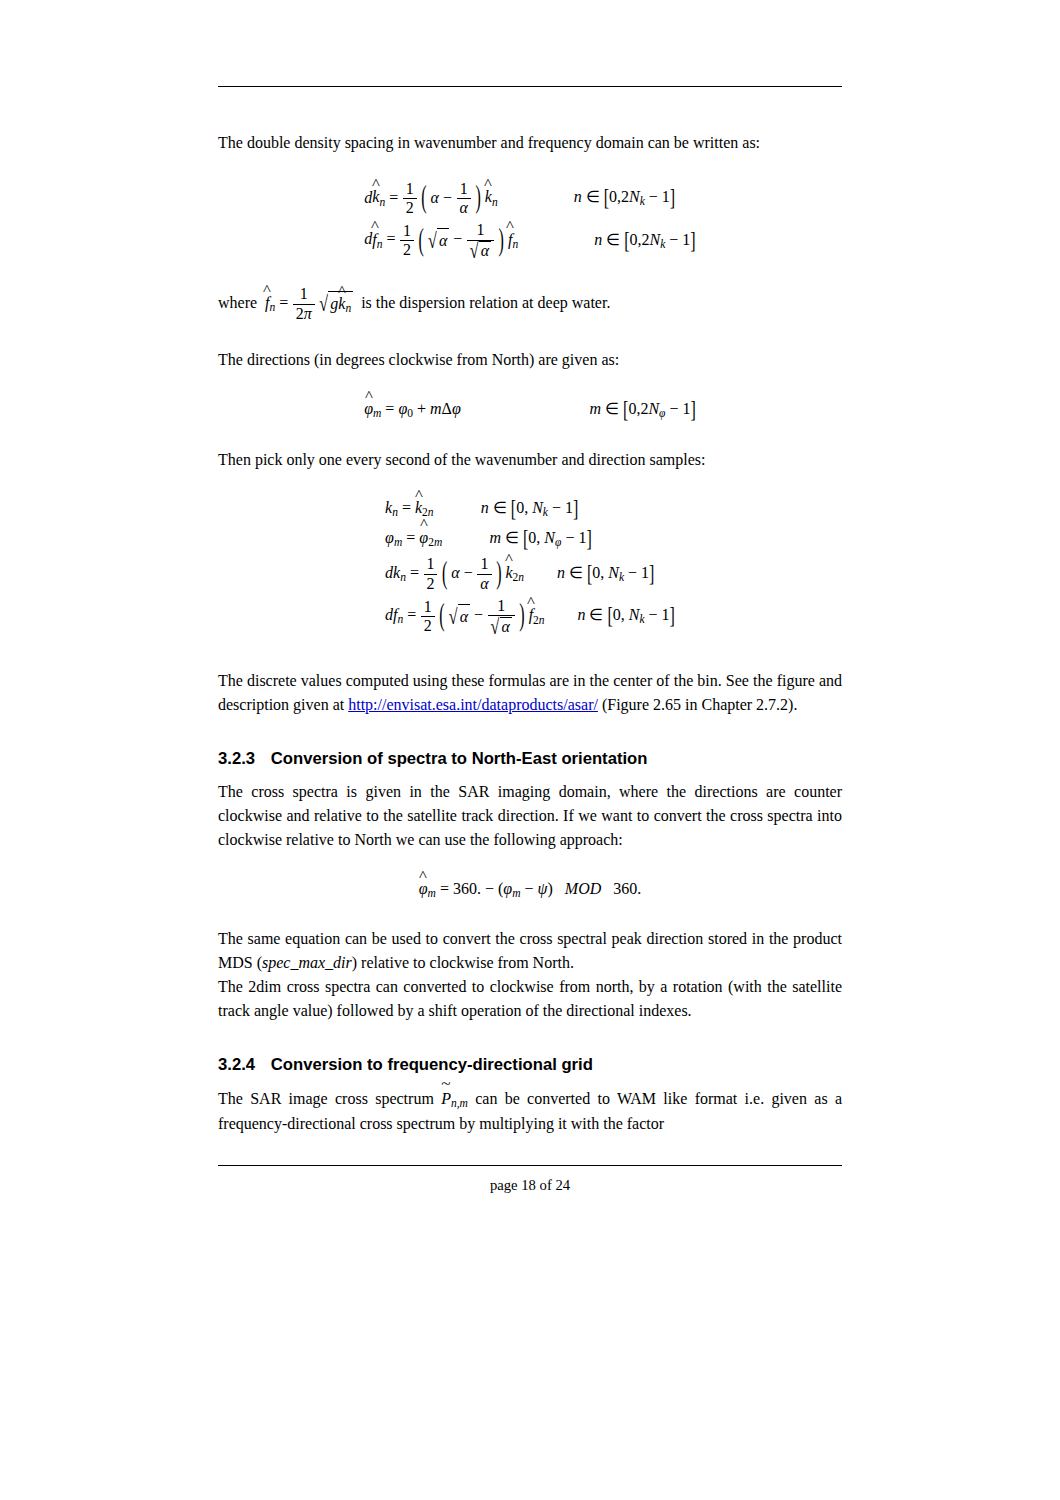The double density spacing in wavenumber and frequency domain can be written as:
dkn = 12 ( α − 1 α ) kn n ∈ [0,2Nk − 1] dfn = 12 ( √α − 1√α ) fn n ∈ [0,2Nk − 1]
where fn = 12π √gkn is the dispersion relation at deep water.
The directions (in degrees clockwise from North) are given as:
φm = φ0 + m Δφ m ∈ [0,2Nφ − 1]
Then pick only one every second of the wavenumber and direction samples:
kn = k2n n ∈ [0, Nk − 1] φm = φ2m m ∈ [0, Nφ − 1] dkn = 12 ( α − 1 α ) k2n n ∈ [0, Nk − 1] dfn = 12 ( √α − 1√α ) f2n n ∈ [0, Nk − 1]
The discrete values computed using these formulas are in the center of the bin. See the figure and description given at http://envisat.esa.int/dataproducts/asar/ (Figure 2.65 in Chapter 2.7.2).
3.2.3 Conversion of spectra to North-East orientation
The cross spectra is given in the SAR imaging domain, where the directions are counter clockwise and relative to the satellite track direction. If we want to convert the cross spectra into clockwise relative to North we can use the following approach:
φm = 360. − (φm − ψ) MOD 360.
The same equation can be used to convert the cross spectral peak direction stored in the product MDS (spec_max_dir) relative to clockwise from North.
The 2dim cross spectra can converted to clockwise from north, by a rotation (with the satellite track angle value) followed by a shift operation of the directional indexes.
3.2.4 Conversion to frequency-directional grid
The SAR image cross spectrum Pn,m can be converted to WAM like format i.e. given as a frequency-directional cross spectrum by multiplying it with the factor
page 18 of 24